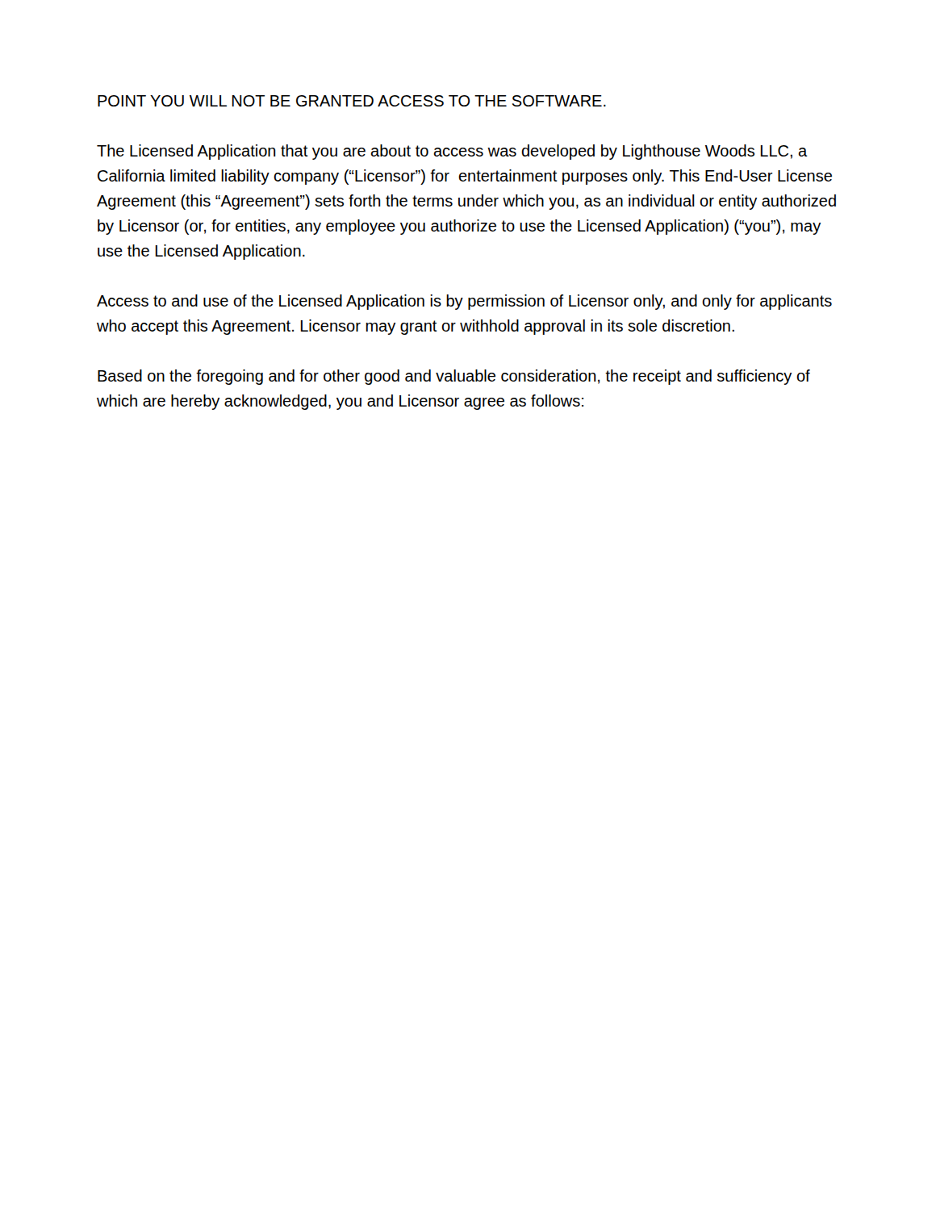POINT YOU WILL NOT BE GRANTED ACCESS TO THE SOFTWARE.
The Licensed Application that you are about to access was developed by Lighthouse Woods LLC, a California limited liability company (“Licensor”) for entertainment purposes only. This End-User License Agreement (this “Agreement”) sets forth the terms under which you, as an individual or entity authorized by Licensor (or, for entities, any employee you authorize to use the Licensed Application) (“you”), may use the Licensed Application.
Access to and use of the Licensed Application is by permission of Licensor only, and only for applicants who accept this Agreement. Licensor may grant or withhold approval in its sole discretion.
Based on the foregoing and for other good and valuable consideration, the receipt and sufficiency of which are hereby acknowledged, you and Licensor agree as follows: